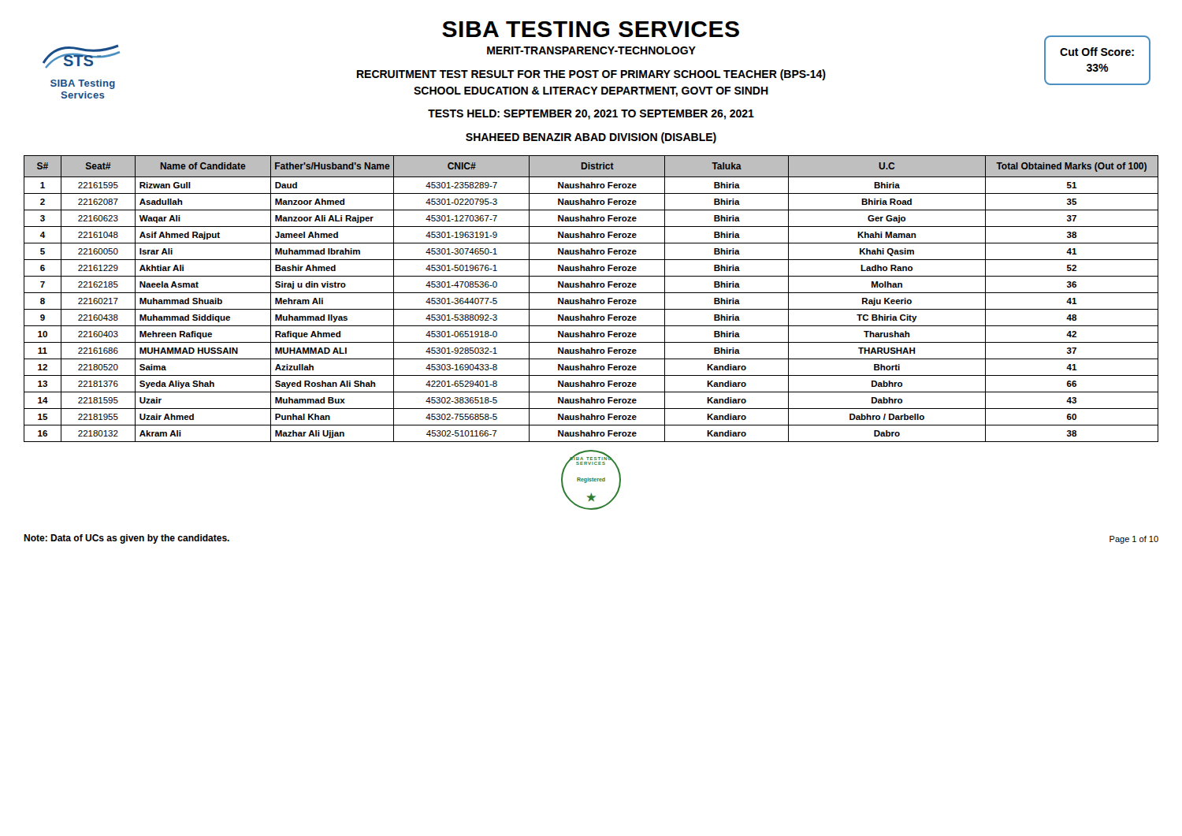STS ™
SIBA Testing Services
Cut Off Score:
33%
SIBA TESTING SERVICES
MERIT-TRANSPARENCY-TECHNOLOGY
RECRUITMENT TEST RESULT FOR THE POST OF PRIMARY SCHOOL TEACHER (BPS-14)
SCHOOL EDUCATION & LITERACY DEPARTMENT, GOVT OF SINDH
TESTS HELD: SEPTEMBER 20, 2021 TO SEPTEMBER 26, 2021
SHAHEED BENAZIR ABAD DIVISION (DISABLE)
| S# | Seat# | Name of Candidate | Father's/Husband's Name | CNIC# | District | Taluka | U.C | Total Obtained Marks (Out of 100) |
| --- | --- | --- | --- | --- | --- | --- | --- | --- |
| 1 | 22161595 | Rizwan Gull | Daud | 45301-2358289-7 | Naushahro Feroze | Bhiria | Bhiria | 51 |
| 2 | 22162087 | Asadullah | Manzoor Ahmed | 45301-0220795-3 | Naushahro Feroze | Bhiria | Bhiria Road | 35 |
| 3 | 22160623 | Waqar Ali | Manzoor Ali ALi Rajper | 45301-1270367-7 | Naushahro Feroze | Bhiria | Ger Gajo | 37 |
| 4 | 22161048 | Asif Ahmed Rajput | Jameel Ahmed | 45301-1963191-9 | Naushahro Feroze | Bhiria | Khahi Maman | 38 |
| 5 | 22160050 | Israr Ali | Muhammad Ibrahim | 45301-3074650-1 | Naushahro Feroze | Bhiria | Khahi Qasim | 41 |
| 6 | 22161229 | Akhtiar Ali | Bashir Ahmed | 45301-5019676-1 | Naushahro Feroze | Bhiria | Ladho Rano | 52 |
| 7 | 22162185 | Naeela Asmat | Siraj u din vistro | 45301-4708536-0 | Naushahro Feroze | Bhiria | Molhan | 36 |
| 8 | 22160217 | Muhammad Shuaib | Mehram Ali | 45301-3644077-5 | Naushahro Feroze | Bhiria | Raju Keerio | 41 |
| 9 | 22160438 | Muhammad Siddique | Muhammad Ilyas | 45301-5388092-3 | Naushahro Feroze | Bhiria | TC Bhiria City | 48 |
| 10 | 22160403 | Mehreen Rafique | Rafique Ahmed | 45301-0651918-0 | Naushahro Feroze | Bhiria | Tharushah | 42 |
| 11 | 22161686 | MUHAMMAD HUSSAIN | MUHAMMAD ALI | 45301-9285032-1 | Naushahro Feroze | Bhiria | THARUSHAH | 37 |
| 12 | 22180520 | Saima | Azizullah | 45303-1690433-8 | Naushahro Feroze | Kandiaro | Bhorti | 41 |
| 13 | 22181376 | Syeda Aliya Shah | Sayed Roshan Ali Shah | 42201-6529401-8 | Naushahro Feroze | Kandiaro | Dabhro | 66 |
| 14 | 22181595 | Uzair | Muhammad Bux | 45302-3836518-5 | Naushahro Feroze | Kandiaro | Dabhro | 43 |
| 15 | 22181955 | Uzair Ahmed | Punhal Khan | 45302-7556858-5 | Naushahro Feroze | Kandiaro | Dabhro / Darbello | 60 |
| 16 | 22180132 | Akram Ali | Mazhar Ali Ujjan | 45302-5101166-7 | Naushahro Feroze | Kandiaro | Dabro | 38 |
SIBA TESTING SERVICES
Registered
★
Note: Data of UCs as given by the candidates. Page 1 of 10